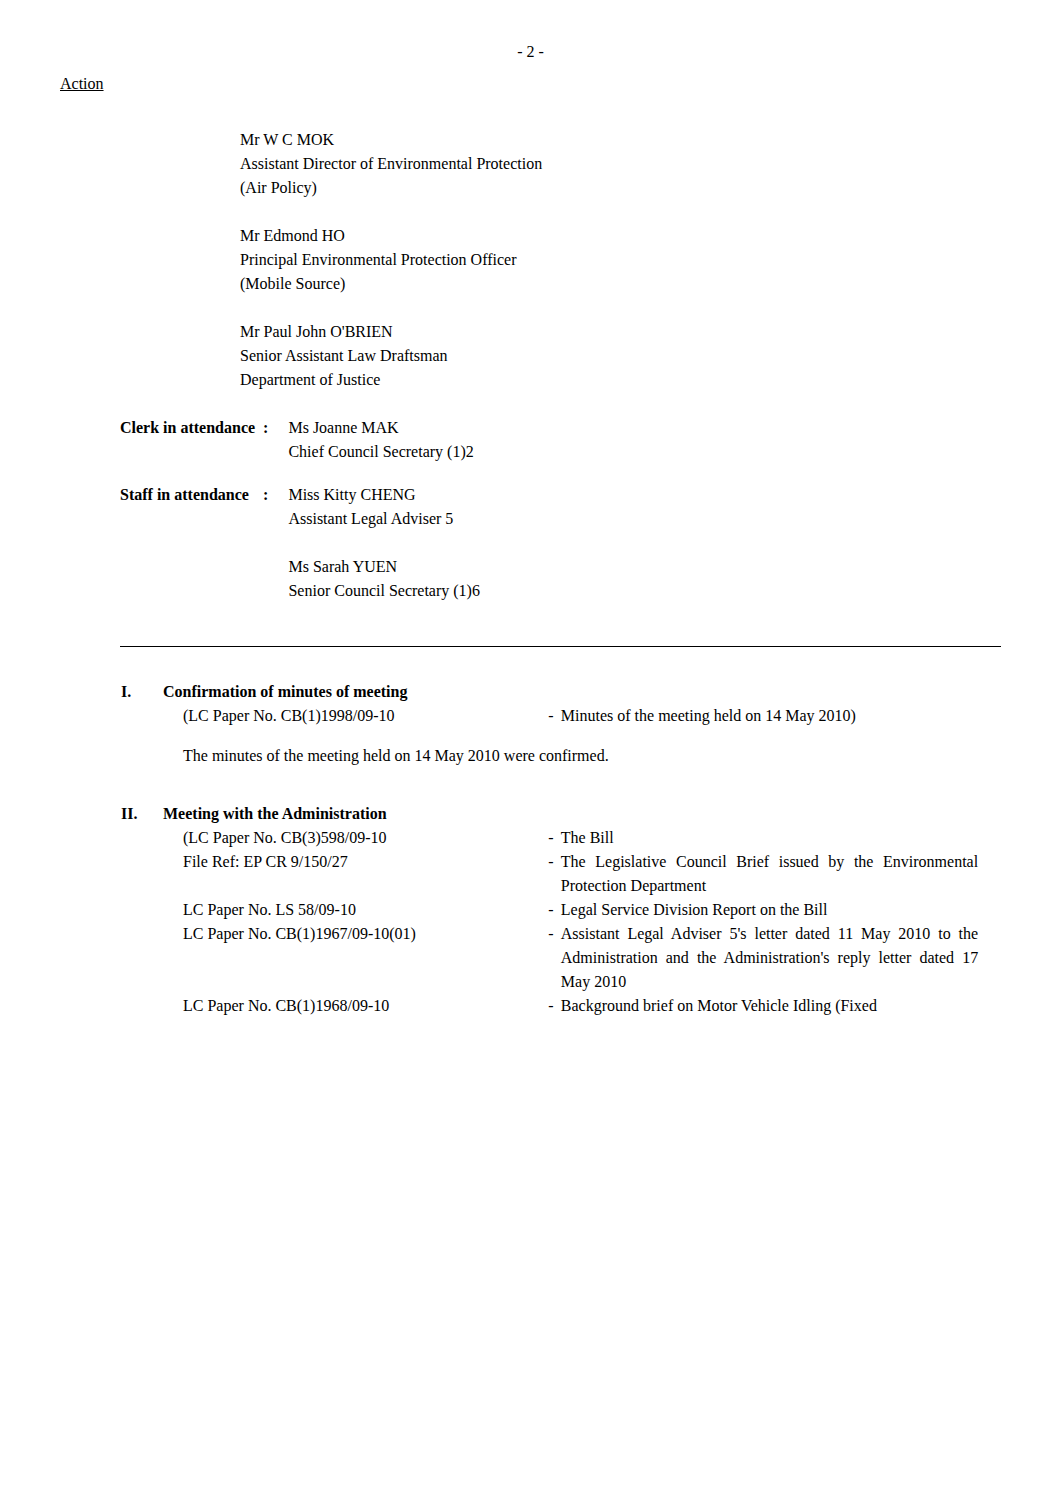- 2 -
Action
Mr W C MOK
Assistant Director of Environmental Protection
(Air Policy)
Mr Edmond HO
Principal Environmental Protection Officer
(Mobile Source)
Mr Paul John O'BRIEN
Senior Assistant Law Draftsman
Department of Justice
| Clerk in attendance | : | Ms Joanne MAK Chief Council Secretary (1)2 |
| Staff in attendance | : | Miss Kitty CHENG Assistant Legal Adviser 5 Ms Sarah YUEN Senior Council Secretary (1)6 |
| I. | Confirmation of minutes of meeting / (LC Paper No. CB(1)1998/09-10 / - / Minutes of the meeting held on 14 May 2010) / The minutes of the meeting held on 14 May 2010 were confirmed. |
| II. | Meeting with the Administration / (LC Paper No. CB(3)598/09-10 / - / The Bill / / File Ref: EP CR 9/150/27 / - / The Legislative Council Brief issued by the Environmental Protection Department / / LC Paper No. LS 58/09-10 / - / Legal Service Division Report on the Bill / / LC Paper No. CB(1)1967/09-10(01) / - / Assistant Legal Adviser 5's letter dated 11 May 2010 to the Administration and the Administration's reply letter dated 17 May 2010 / / LC Paper No. CB(1)1968/09-10 / - / Background brief on Motor Vehicle Idling (Fixed / |